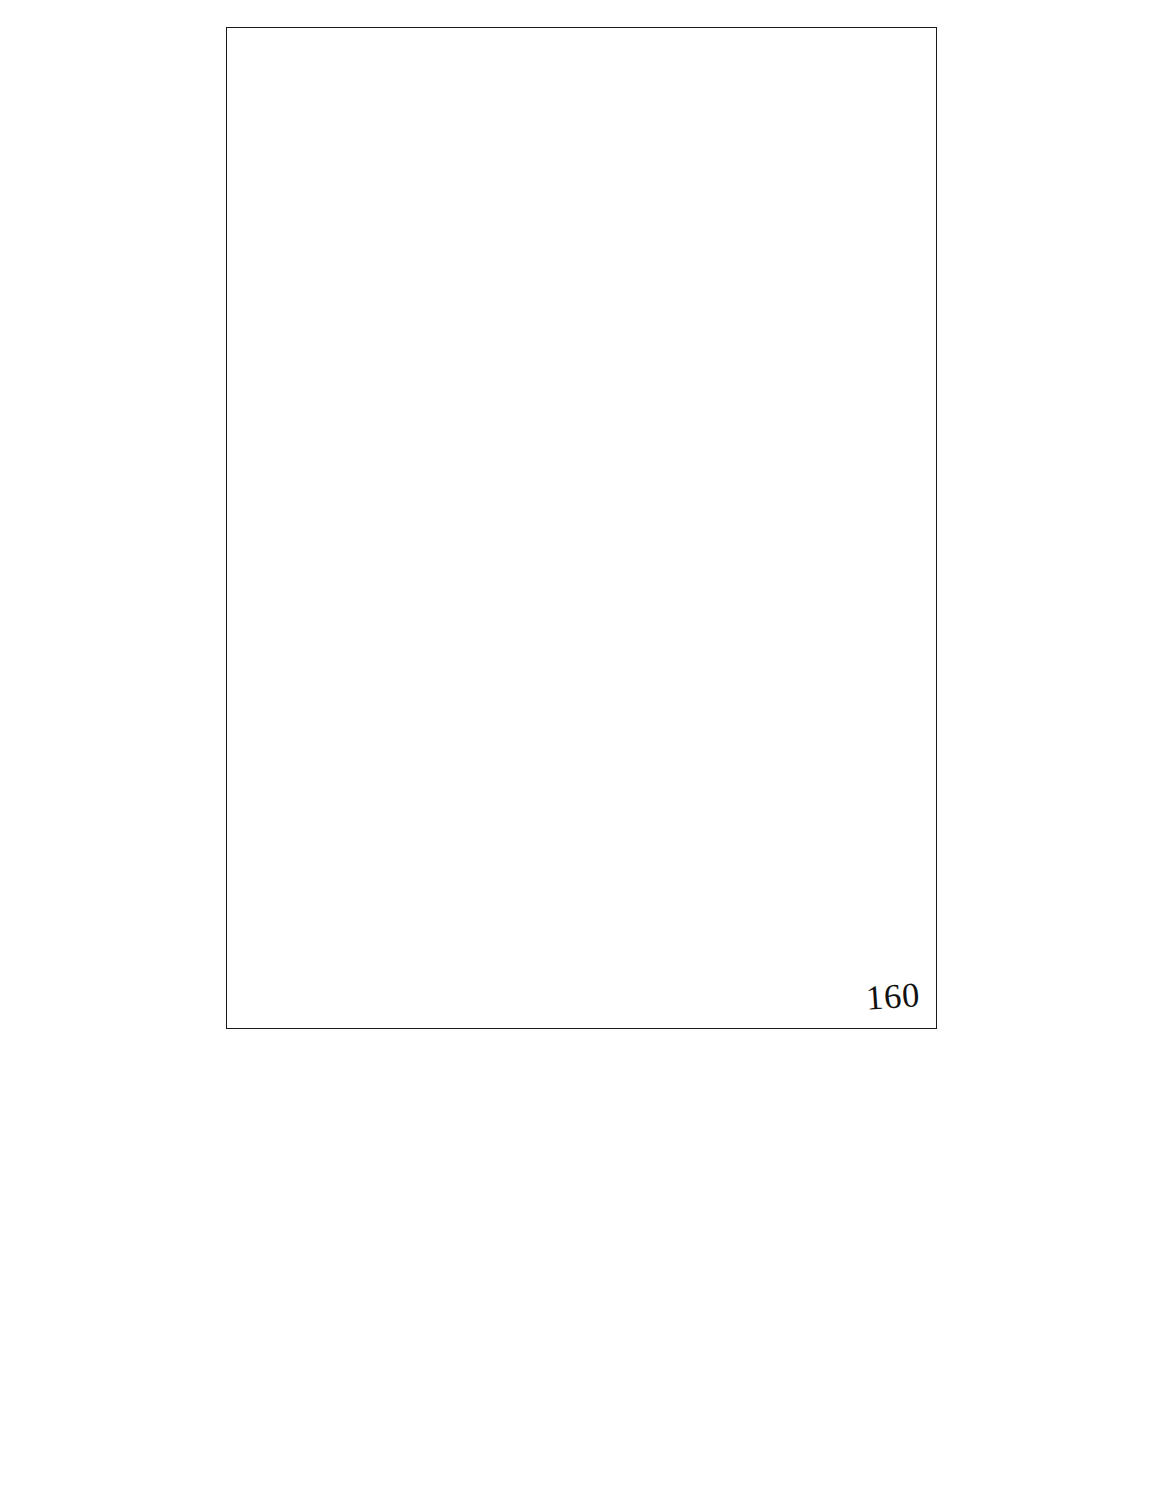160